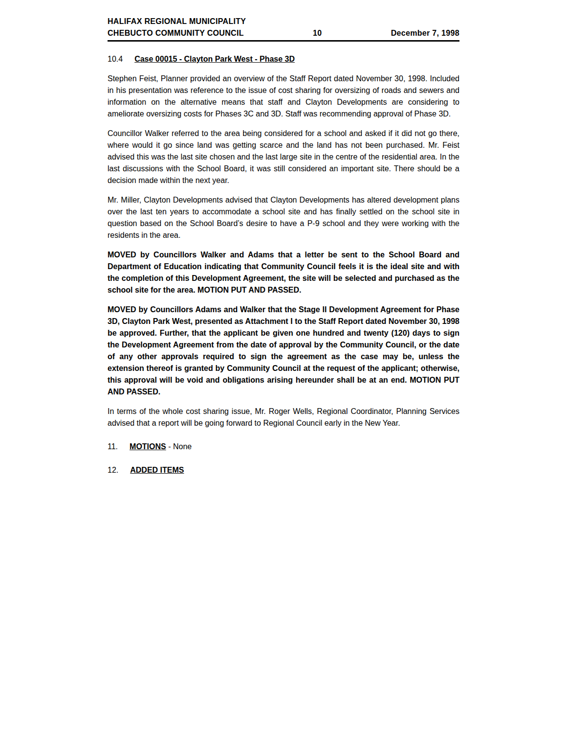HALIFAX REGIONAL MUNICIPALITY
CHEBUCTO COMMUNITY COUNCIL 10 December 7, 1998
10.4 Case 00015 - Clayton Park West - Phase 3D
Stephen Feist, Planner provided an overview of the Staff Report dated November 30, 1998. Included in his presentation was reference to the issue of cost sharing for oversizing of roads and sewers and information on the alternative means that staff and Clayton Developments are considering to ameliorate oversizing costs for Phases 3C and 3D. Staff was recommending approval of Phase 3D.
Councillor Walker referred to the area being considered for a school and asked if it did not go there, where would it go since land was getting scarce and the land has not been purchased. Mr. Feist advised this was the last site chosen and the last large site in the centre of the residential area. In the last discussions with the School Board, it was still considered an important site. There should be a decision made within the next year.
Mr. Miller, Clayton Developments advised that Clayton Developments has altered development plans over the last ten years to accommodate a school site and has finally settled on the school site in question based on the School Board’s desire to have a P-9 school and they were working with the residents in the area.
MOVED by Councillors Walker and Adams that a letter be sent to the School Board and Department of Education indicating that Community Council feels it is the ideal site and with the completion of this Development Agreement, the site will be selected and purchased as the school site for the area. MOTION PUT AND PASSED.
MOVED by Councillors Adams and Walker that the Stage II Development Agreement for Phase 3D, Clayton Park West, presented as Attachment I to the Staff Report dated November 30, 1998 be approved. Further, that the applicant be given one hundred and twenty (120) days to sign the Development Agreement from the date of approval by the Community Council, or the date of any other approvals required to sign the agreement as the case may be, unless the extension thereof is granted by Community Council at the request of the applicant; otherwise, this approval will be void and obligations arising hereunder shall be at an end. MOTION PUT AND PASSED.
In terms of the whole cost sharing issue, Mr. Roger Wells, Regional Coordinator, Planning Services advised that a report will be going forward to Regional Council early in the New Year.
11. MOTIONS - None
12. ADDED ITEMS